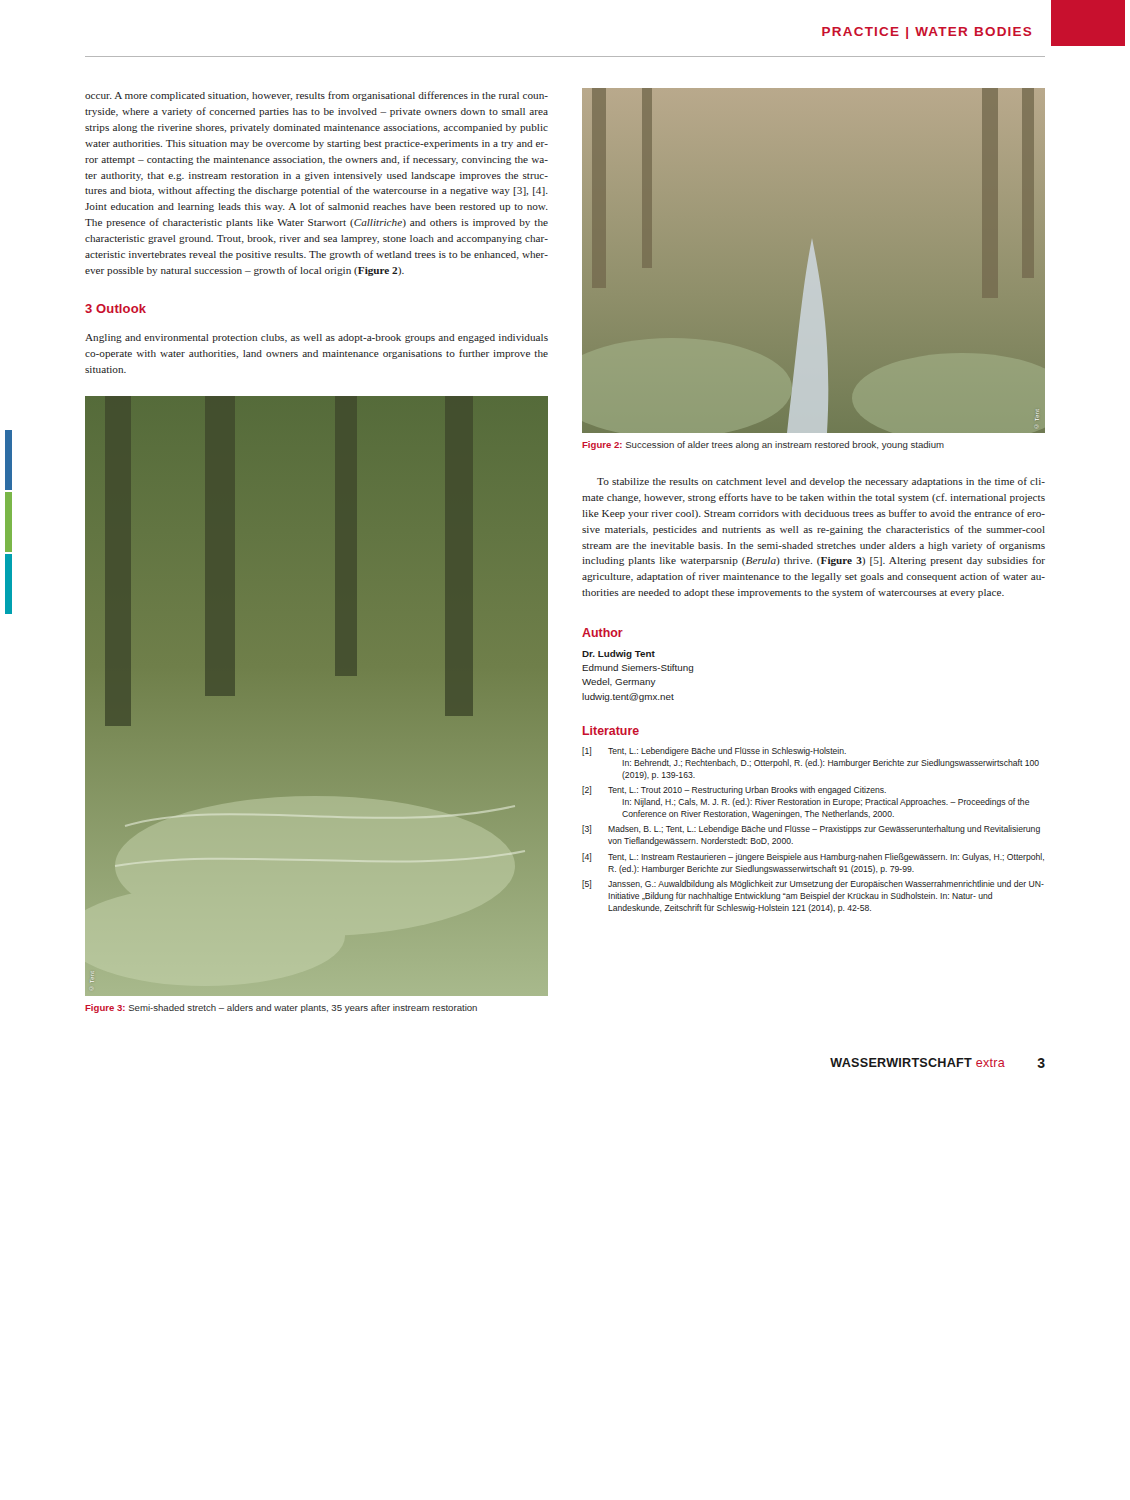Practice | Water Bodies
occur. A more complicated situation, however, results from organisational differences in the rural countryside, where a variety of concerned parties has to be involved – private owners down to small area strips along the riverine shores, privately dominated maintenance associations, accompanied by public water authorities. This situation may be overcome by starting best practice-experiments in a try and error attempt – contacting the maintenance association, the owners and, if necessary, convincing the water authority, that e.g. instream restoration in a given intensively used landscape improves the structures and biota, without affecting the discharge potential of the watercourse in a negative way [3], [4]. Joint education and learning leads this way. A lot of salmonid reaches have been restored up to now. The presence of characteristic plants like Water Starwort (Callitriche) and others is improved by the characteristic gravel ground. Trout, brook, river and sea lamprey, stone loach and accompanying characteristic invertebrates reveal the positive results. The growth of wetland trees is to be enhanced, wherever possible by natural succession – growth of local origin (Figure 2).
3 Outlook
Angling and environmental protection clubs, as well as adopt-a-brook groups and engaged individuals co-operate with water authorities, land owners and maintenance organisations to further improve the situation.
© Tent
Figure 3: Semi-shaded stretch – alders and water plants, 35 years after instream restoration
© Tent
Figure 2: Succession of alder trees along an instream restored brook, young stadium
To stabilize the results on catchment level and develop the necessary adaptations in the time of climate change, however, strong efforts have to be taken within the total system (cf. international projects like Keep your river cool). Stream corridors with deciduous trees as buffer to avoid the entrance of erosive materials, pesticides and nutrients as well as re-gaining the characteristics of the summer-cool stream are the inevitable basis. In the semi-shaded stretches under alders a high variety of organisms including plants like waterparsnip (Berula) thrive. (Figure 3) [5]. Altering present day subsidies for agriculture, adaptation of river maintenance to the legally set goals and consequent action of water authorities are needed to adopt these improvements to the system of watercourses at every place.
Author
Dr. Ludwig Tent
Edmund Siemers-Stiftung
Wedel, Germany
ludwig.tent@gmx.net
Literature
[1] Tent, L.: Lebendigere Bäche und Flüsse in Schleswig-Holstein.In: Behrendt, J.; Rechtenbach, D.; Otterpohl, R. (ed.): Hamburger Berichte zur Siedlungswasserwirtschaft 100 (2019), p. 139-163.
[2] Tent, L.: Trout 2010 – Restructuring Urban Brooks with engaged Citizens.In: Nijland, H.; Cals, M. J. R. (ed.): River Restoration in Europe; Practical Approaches. – Proceedings of the Conference on River Restoration, Wageningen, The Netherlands, 2000.
[3] Madsen, B. L.; Tent, L.: Lebendige Bäche und Flüsse – Praxistipps zur Gewässerunterhaltung und Revitalisierung von Tieflandgewässern. Norderstedt: BoD, 2000.
[4] Tent, L.: Instream Restaurieren – jüngere Beispiele aus Hamburg-nahen Fließgewässern. In: Gulyas, H.; Otterpohl, R. (ed.): Hamburger Berichte zur Siedlungswasserwirtschaft 91 (2015), p. 79-99.
[5] Janssen, G.: Auwaldbildung als Möglichkeit zur Umsetzung der Europäischen Wasserrahmenrichtlinie und der UN-Initiative „Bildung für nachhaltige Entwicklung “am Beispiel der Krückau in Südholstein. In: Natur- und Landeskunde, Zeitschrift für Schleswig-Holstein 121 (2014), p. 42-58.
WASSERWIRTSCHAFT extra
3